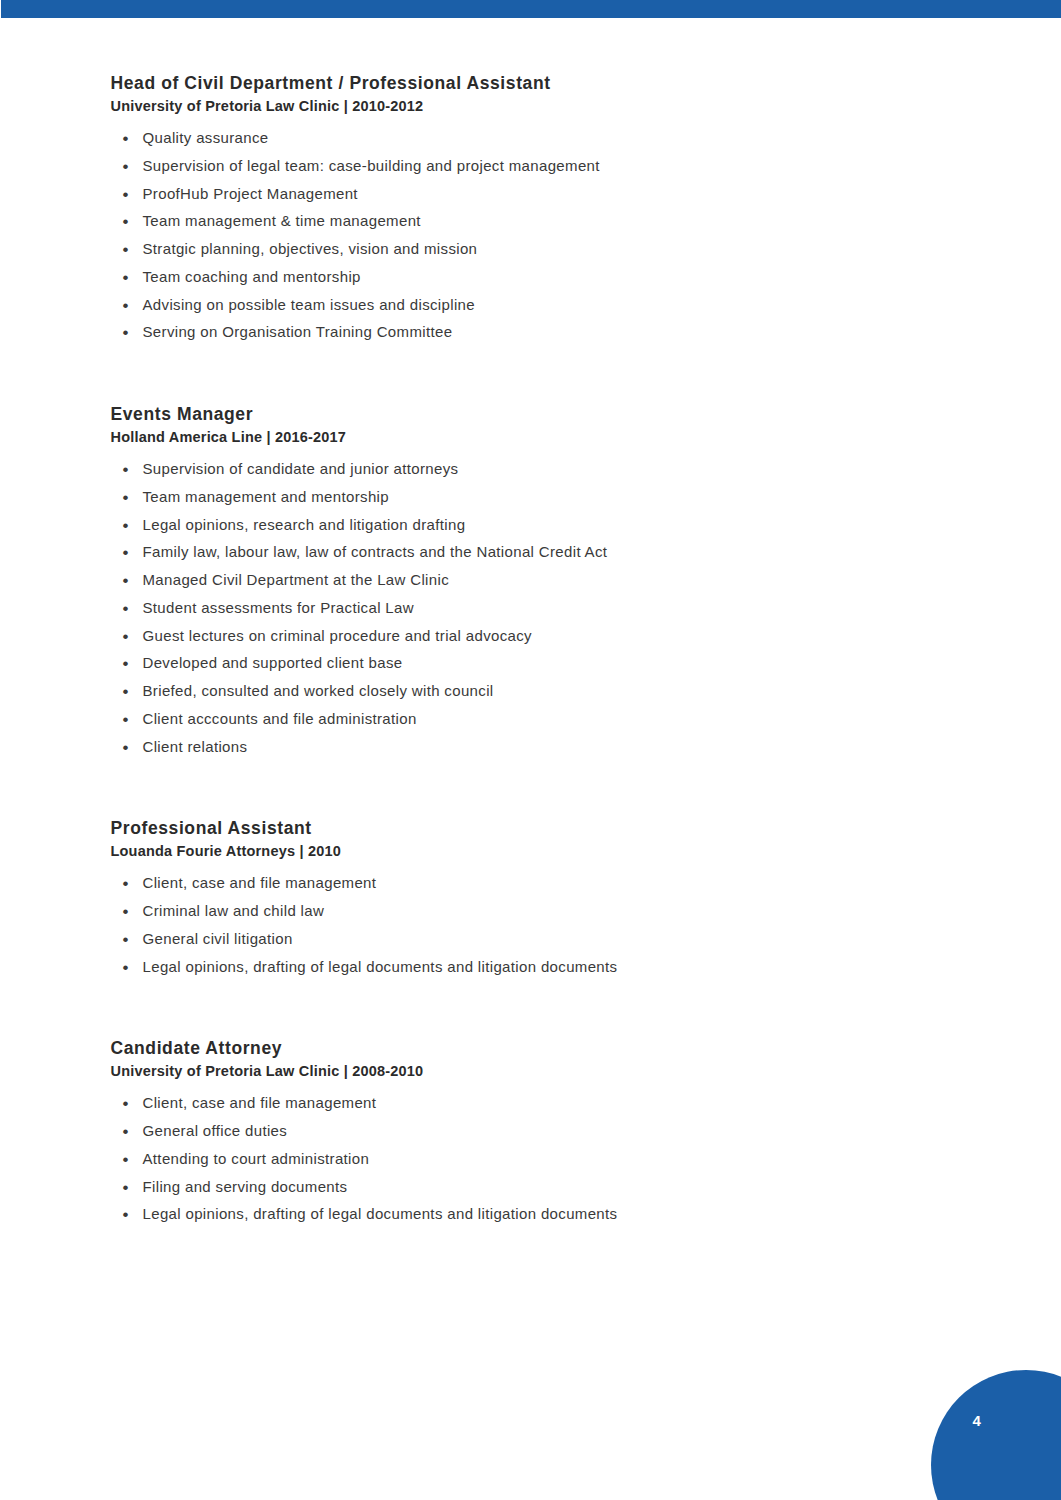Head of Civil Department / Professional Assistant
University of Pretoria Law Clinic | 2010-2012
Quality assurance
Supervision of legal team: case-building and project management
ProofHub Project Management
Team management & time management
Stratgic planning, objectives, vision and mission
Team coaching and mentorship
Advising on possible team issues and discipline
Serving on Organisation Training Committee
Events Manager
Holland America Line | 2016-2017
Supervision of candidate and junior attorneys
Team management and mentorship
Legal opinions, research and litigation drafting
Family law, labour law, law of contracts and the National Credit Act
Managed Civil Department at the Law Clinic
Student assessments for Practical Law
Guest lectures on criminal procedure and trial advocacy
Developed and supported client base
Briefed, consulted and worked closely with council
Client acccounts and file administration
Client relations
Professional Assistant
Louanda Fourie Attorneys | 2010
Client, case and file management
Criminal law and child law
General civil litigation
Legal opinions, drafting of legal documents and litigation documents
Candidate Attorney
University of Pretoria Law Clinic | 2008-2010
Client, case and file management
General office duties
Attending to court administration
Filing and serving documents
Legal opinions, drafting of legal documents and litigation documents
4